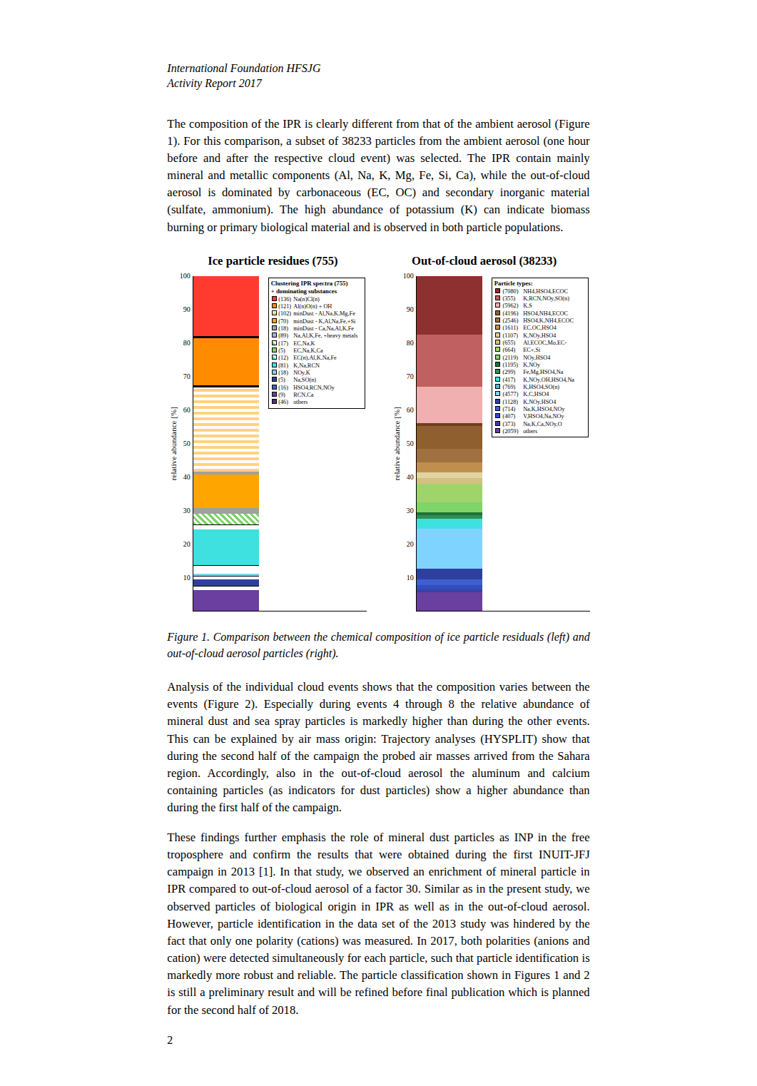International Foundation HFSJG
Activity Report 2017
The composition of the IPR is clearly different from that of the ambient aerosol (Figure 1). For this comparison, a subset of 38233 particles from the ambient aerosol (one hour before and after the respective cloud event) was selected. The IPR contain mainly mineral and metallic components (Al, Na, K, Mg, Fe, Si, Ca), while the out-of-cloud aerosol is dominated by carbonaceous (EC, OC) and secondary inorganic material (sulfate, ammonium). The high abundance of potassium (K) can indicate biomass burning or primary biological material and is observed in both particle populations.
Ice particle residues (755) Out-of-cloud aerosol (38233)
relative abundance [%]
100908070605040302010
Clustering IPR spectra (755)
+ dominating substances
| | (136) | Na(n)Cl(n) |
| | (121) | Al(n)O(n) + OH |
| | (102) | minDust - Al,Na,K,Mg,Fe |
| | (70) | minDust - K,Al,Na,Fe,+Si |
| | (18) | minDust - Ca,Na,Al,K,Fe |
| | (89) | Na,Al,K,Fe, +heavy metals |
| | (17) | EC,Na,K |
| | (5) | EC,Na,K,Ca |
| | (12) | EC(n),Al,K,Na,Fe |
| | (81) | K,Na,RCN |
| | (18) | NOy,K |
| | (5) | Na,SO(n) |
| | (16) | HSO4,RCN,NOy |
| | (9) | RCN,Ca |
| | (46) | others |
relative abundance [%]
100908070605040302010
Particle types:
| | (7080) | NH4,HSO4,ECOC |
| | (355) | K,RCN,NOy,SO(n) |
| | (5962) | K,S |
| | (4196) | HSO4,NH4,ECOC |
| | (2546) | HSO4,K,NH4,ECOC |
| | (1611) | EC,OC,HSO4 |
| | (1107) | K,NOy,HSO4 |
| | (655) | Al,ECOC,Mo,EC- |
| | (664) | EC+,Si |
| | (2119) | NOy,HSO4 |
| | (1195) | K,NOy |
| | (299) | Fe,Mg,HSO4,Na |
| | (417) | K,NOy,OH,HSO4,Na |
| | (769) | K,HSO4,SO(n) |
| | (4577) | K,C,HSO4 |
| | (1128) | K,NOy,HSO4 |
| | (714) | Na,K,HSO4,NOy |
| | (407) | V,HSO4,Na,NOy |
| | (373) | Na,K,Ca,NOy,O |
| | (2059) | others |
Figure 1. Comparison between the chemical composition of ice particle residuals (left) and out-of-cloud aerosol particles (right).
Analysis of the individual cloud events shows that the composition varies between the events (Figure 2). Especially during events 4 through 8 the relative abundance of mineral dust and sea spray particles is markedly higher than during the other events. This can be explained by air mass origin: Trajectory analyses (HYSPLIT) show that during the second half of the campaign the probed air masses arrived from the Sahara region. Accordingly, also in the out-of-cloud aerosol the aluminum and calcium containing particles (as indicators for dust particles) show a higher abundance than during the first half of the campaign.
These findings further emphasis the role of mineral dust particles as INP in the free troposphere and confirm the results that were obtained during the first INUIT-JFJ campaign in 2013 [1]. In that study, we observed an enrichment of mineral particle in IPR compared to out-of-cloud aerosol of a factor 30. Similar as in the present study, we observed particles of biological origin in IPR as well as in the out-of-cloud aerosol. However, particle identification in the data set of the 2013 study was hindered by the fact that only one polarity (cations) was measured. In 2017, both polarities (anions and cation) were detected simultaneously for each particle, such that particle identification is markedly more robust and reliable. The particle classification shown in Figures 1 and 2 is still a preliminary result and will be refined before final publication which is planned for the second half of 2018.
2